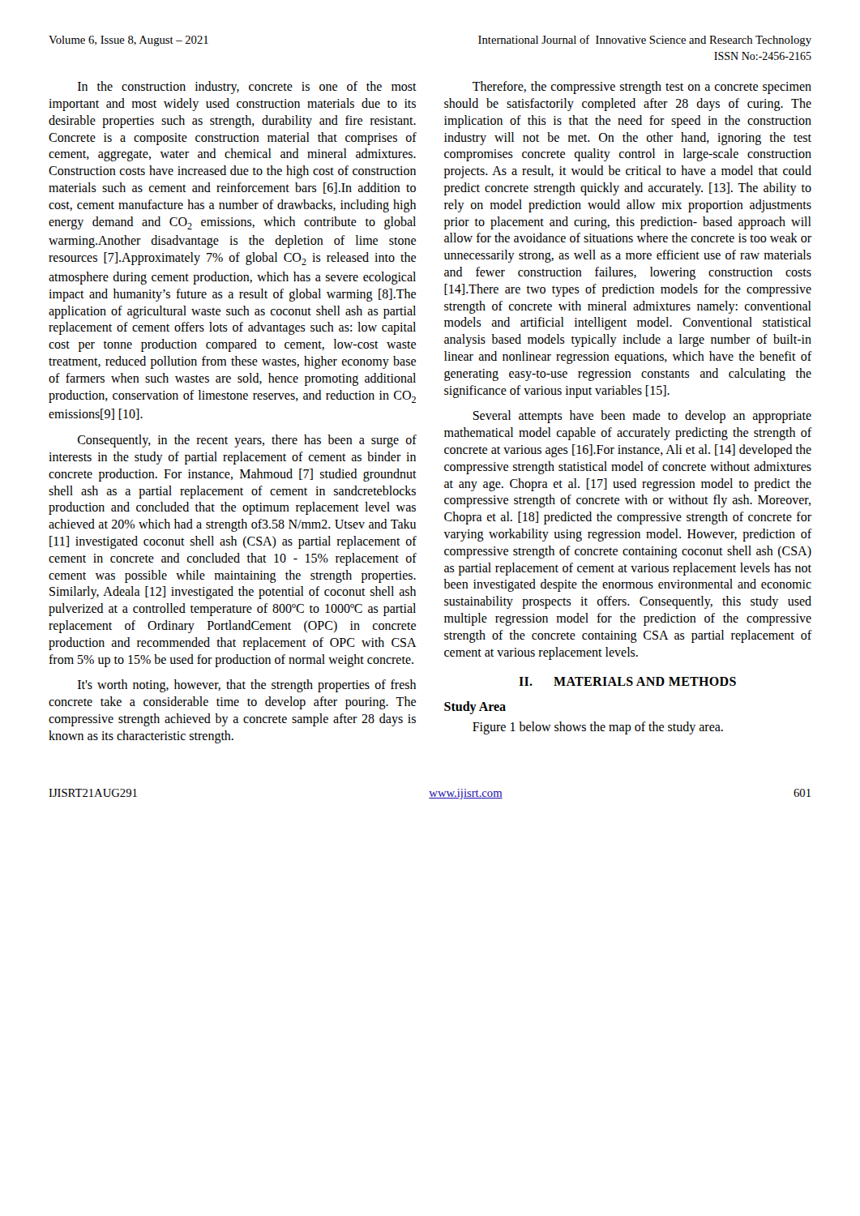Volume 6, Issue 8, August – 2021
International Journal of Innovative Science and Research Technology
ISSN No:-2456-2165
In the construction industry, concrete is one of the most important and most widely used construction materials due to its desirable properties such as strength, durability and fire resistant. Concrete is a composite construction material that comprises of cement, aggregate, water and chemical and mineral admixtures. Construction costs have increased due to the high cost of construction materials such as cement and reinforcement bars [6].In addition to cost, cement manufacture has a number of drawbacks, including high energy demand and CO2 emissions, which contribute to global warming.Another disadvantage is the depletion of lime stone resources [7].Approximately 7% of global CO2 is released into the atmosphere during cement production, which has a severe ecological impact and humanity’s future as a result of global warming [8].The application of agricultural waste such as coconut shell ash as partial replacement of cement offers lots of advantages such as: low capital cost per tonne production compared to cement, low-cost waste treatment, reduced pollution from these wastes, higher economy base of farmers when such wastes are sold, hence promoting additional production, conservation of limestone reserves, and reduction in CO2 emissions[9] [10].
Consequently, in the recent years, there has been a surge of interests in the study of partial replacement of cement as binder in concrete production. For instance, Mahmoud [7] studied groundnut shell ash as a partial replacement of cement in sandcreteblocks production and concluded that the optimum replacement level was achieved at 20% which had a strength of3.58 N/mm2. Utsev and Taku [11] investigated coconut shell ash (CSA) as partial replacement of cement in concrete and concluded that 10 - 15% replacement of cement was possible while maintaining the strength properties. Similarly, Adeala [12] investigated the potential of coconut shell ash pulverized at a controlled temperature of 800ºC to 1000ºC as partial replacement of Ordinary PortlandCement (OPC) in concrete production and recommended that replacement of OPC with CSA from 5% up to 15% be used for production of normal weight concrete.
It's worth noting, however, that the strength properties of fresh concrete take a considerable time to develop after pouring. The compressive strength achieved by a concrete sample after 28 days is known as its characteristic strength.
Therefore, the compressive strength test on a concrete specimen should be satisfactorily completed after 28 days of curing. The implication of this is that the need for speed in the construction industry will not be met. On the other hand, ignoring the test compromises concrete quality control in large-scale construction projects. As a result, it would be critical to have a model that could predict concrete strength quickly and accurately. [13]. The ability to rely on model prediction would allow mix proportion adjustments prior to placement and curing, this prediction- based approach will allow for the avoidance of situations where the concrete is too weak or unnecessarily strong, as well as a more efficient use of raw materials and fewer construction failures, lowering construction costs [14].There are two types of prediction models for the compressive strength of concrete with mineral admixtures namely: conventional models and artificial intelligent model. Conventional statistical analysis based models typically include a large number of built-in linear and nonlinear regression equations, which have the benefit of generating easy-to-use regression constants and calculating the significance of various input variables [15].
Several attempts have been made to develop an appropriate mathematical model capable of accurately predicting the strength of concrete at various ages [16].For instance, Ali et al. [14] developed the compressive strength statistical model of concrete without admixtures at any age. Chopra et al. [17] used regression model to predict the compressive strength of concrete with or without fly ash. Moreover, Chopra et al. [18] predicted the compressive strength of concrete for varying workability using regression model. However, prediction of compressive strength of concrete containing coconut shell ash (CSA) as partial replacement of cement at various replacement levels has not been investigated despite the enormous environmental and economic sustainability prospects it offers. Consequently, this study used multiple regression model for the prediction of the compressive strength of the concrete containing CSA as partial replacement of cement at various replacement levels.
II. MATERIALS AND METHODS
Study Area
Figure 1 below shows the map of the study area.
IJISRT21AUG291
www.ijisrt.com
601